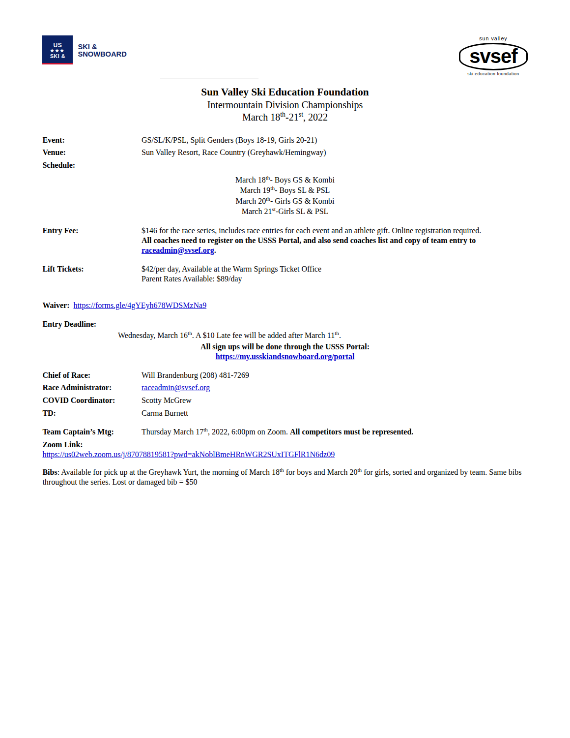US ★★★ SKI &
SKI &
SNOWBOARD
sun valley
svsef
ski education foundation
Sun Valley Ski Education Foundation
Intermountain Division Championships
March 18th-21st, 2022
| Event: | GS/SL/K/PSL, Split Genders (Boys 18-19, Girls 20-21) |
| Venue: | Sun Valley Resort, Race Country (Greyhawk/Hemingway) |
| Schedule: | |
March 18th- Boys GS & Kombi
March 19th- Boys SL & PSL
March 20th- Girls GS & Kombi
March 21st-Girls SL & PSL
| Entry Fee: | $146 for the race series, includes race entries for each event and an athlete gift. Online registration required. All coaches need to register on the USSS Portal, and also send coaches list and copy of team entry to raceadmin@svsef.org . |
| Lift Tickets: | $42/per day, Available at the Warm Springs Ticket Office Parent Rates Available: $89/day |
Waiver: https://forms.gle/4gYEyh678WDSMzNa9
Entry Deadline:
Wednesday, March 16th. A $10 Late fee will be added after March 11th.
All sign ups will be done through the USSS Portal:
https://my.usskiandsnowboard.org/portal
| Chief of Race: | Will Brandenburg (208) 481-7269 |
| Race Administrator: | raceadmin@svsef.org |
| COVID Coordinator: | Scotty McGrew |
| TD: | Carma Burnett |
| Team Captain’s Mtg: | Thursday March 17 th , 2022, 6:00pm on Zoom. All competitors must be represented. |
Zoom Link:
https://us02web.zoom.us/j/87078819581?pwd=akNoblBmeHRnWGR2SUxITGFlR1N6dz09
Bibs: Available for pick up at the Greyhawk Yurt, the morning of March 18th for boys and March 20th for girls, sorted and organized by team. Same bibs throughout the series. Lost or damaged bib = $50